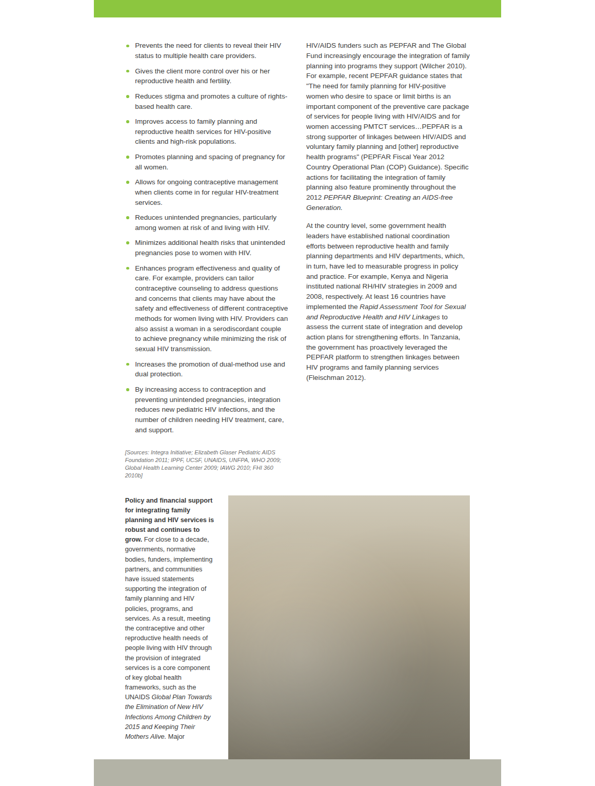Prevents the need for clients to reveal their HIV status to multiple health care providers.
Gives the client more control over his or her reproductive health and fertility.
Reduces stigma and promotes a culture of rights-based health care.
Improves access to family planning and reproductive health services for HIV-positive clients and high-risk populations.
Promotes planning and spacing of pregnancy for all women.
Allows for ongoing contraceptive management when clients come in for regular HIV-treatment services.
Reduces unintended pregnancies, particularly among women at risk of and living with HIV.
Minimizes additional health risks that unintended pregnancies pose to women with HIV.
Enhances program effectiveness and quality of care. For example, providers can tailor contraceptive counseling to address questions and concerns that clients may have about the safety and effectiveness of different contraceptive methods for women living with HIV. Providers can also assist a woman in a serodiscordant couple to achieve pregnancy while minimizing the risk of sexual HIV transmission.
Increases the promotion of dual-method use and dual protection.
By increasing access to contraception and preventing unintended pregnancies, integration reduces new pediatric HIV infections, and the number of children needing HIV treatment, care, and support.
[Sources: Integra Initiative; Elizabeth Glaser Pediatric AIDS Foundation 2011; IPPF, UCSF, UNAIDS, UNFPA, WHO 2009; Global Health Learning Center 2009; IAWG 2010; FHI 360 2010b]
HIV/AIDS funders such as PEPFAR and The Global Fund increasingly encourage the integration of family planning into programs they support (Wilcher 2010). For example, recent PEPFAR guidance states that "The need for family planning for HIV-positive women who desire to space or limit births is an important component of the preventive care package of services for people living with HIV/AIDS and for women accessing PMTCT services…PEPFAR is a strong supporter of linkages between HIV/AIDS and voluntary family planning and [other] reproductive health programs" (PEPFAR Fiscal Year 2012 Country Operational Plan (COP) Guidance). Specific actions for facilitating the integration of family planning also feature prominently throughout the 2012 PEPFAR Blueprint: Creating an AIDS-free Generation.
At the country level, some government health leaders have established national coordination efforts between reproductive health and family planning departments and HIV departments, which, in turn, have led to measurable progress in policy and practice. For example, Kenya and Nigeria instituted national RH/HIV strategies in 2009 and 2008, respectively. At least 16 countries have implemented the Rapid Assessment Tool for Sexual and Reproductive Health and HIV Linkages to assess the current state of integration and develop action plans for strengthening efforts. In Tanzania, the government has proactively leveraged the PEPFAR platform to strengthen linkages between HIV programs and family planning services (Fleischman 2012).
Policy and financial support for integrating family planning and HIV services is robust and continues to grow. For close to a decade, governments, normative bodies, funders, implementing partners, and communities have issued statements supporting the integration of family planning and HIV policies, programs, and services. As a result, meeting the contraceptive and other reproductive health needs of people living with HIV through the provision of integrated services is a core component of key global health frameworks, such as the UNAIDS Global Plan Towards the Elimination of New HIV Infections Among Children by 2015 and Keeping Their Mothers Alive. Major